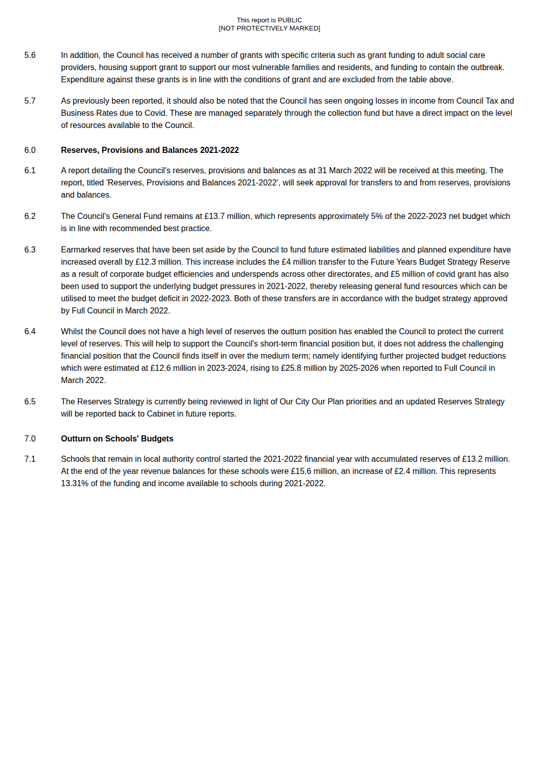This report is PUBLIC
[NOT PROTECTIVELY MARKED]
5.6
In addition, the Council has received a number of grants with specific criteria such as grant funding to adult social care providers, housing support grant to support our most vulnerable families and residents, and funding to contain the outbreak. Expenditure against these grants is in line with the conditions of grant and are excluded from the table above.
5.7
As previously been reported, it should also be noted that the Council has seen ongoing losses in income from Council Tax and Business Rates due to Covid. These are managed separately through the collection fund but have a direct impact on the level of resources available to the Council.
6.0 Reserves, Provisions and Balances 2021-2022
6.1
A report detailing the Council's reserves, provisions and balances as at 31 March 2022 will be received at this meeting. The report, titled 'Reserves, Provisions and Balances 2021-2022', will seek approval for transfers to and from reserves, provisions and balances.
6.2
The Council's General Fund remains at £13.7 million, which represents approximately 5% of the 2022-2023 net budget which is in line with recommended best practice.
6.3
Earmarked reserves that have been set aside by the Council to fund future estimated liabilities and planned expenditure have increased overall by £12.3 million. This increase includes the £4 million transfer to the Future Years Budget Strategy Reserve as a result of corporate budget efficiencies and underspends across other directorates, and £5 million of covid grant has also been used to support the underlying budget pressures in 2021-2022, thereby releasing general fund resources which can be utilised to meet the budget deficit in 2022-2023. Both of these transfers are in accordance with the budget strategy approved by Full Council in March 2022.
6.4
Whilst the Council does not have a high level of reserves the outturn position has enabled the Council to protect the current level of reserves. This will help to support the Council's short-term financial position but, it does not address the challenging financial position that the Council finds itself in over the medium term; namely identifying further projected budget reductions which were estimated at £12.6 million in 2023-2024, rising to £25.8 million by 2025-2026 when reported to Full Council in March 2022.
6.5
The Reserves Strategy is currently being reviewed in light of Our City Our Plan priorities and an updated Reserves Strategy will be reported back to Cabinet in future reports.
7.0 Outturn on Schools' Budgets
7.1
Schools that remain in local authority control started the 2021-2022 financial year with accumulated reserves of £13.2 million. At the end of the year revenue balances for these schools were £15.6 million, an increase of £2.4 million. This represents 13.31% of the funding and income available to schools during 2021-2022.